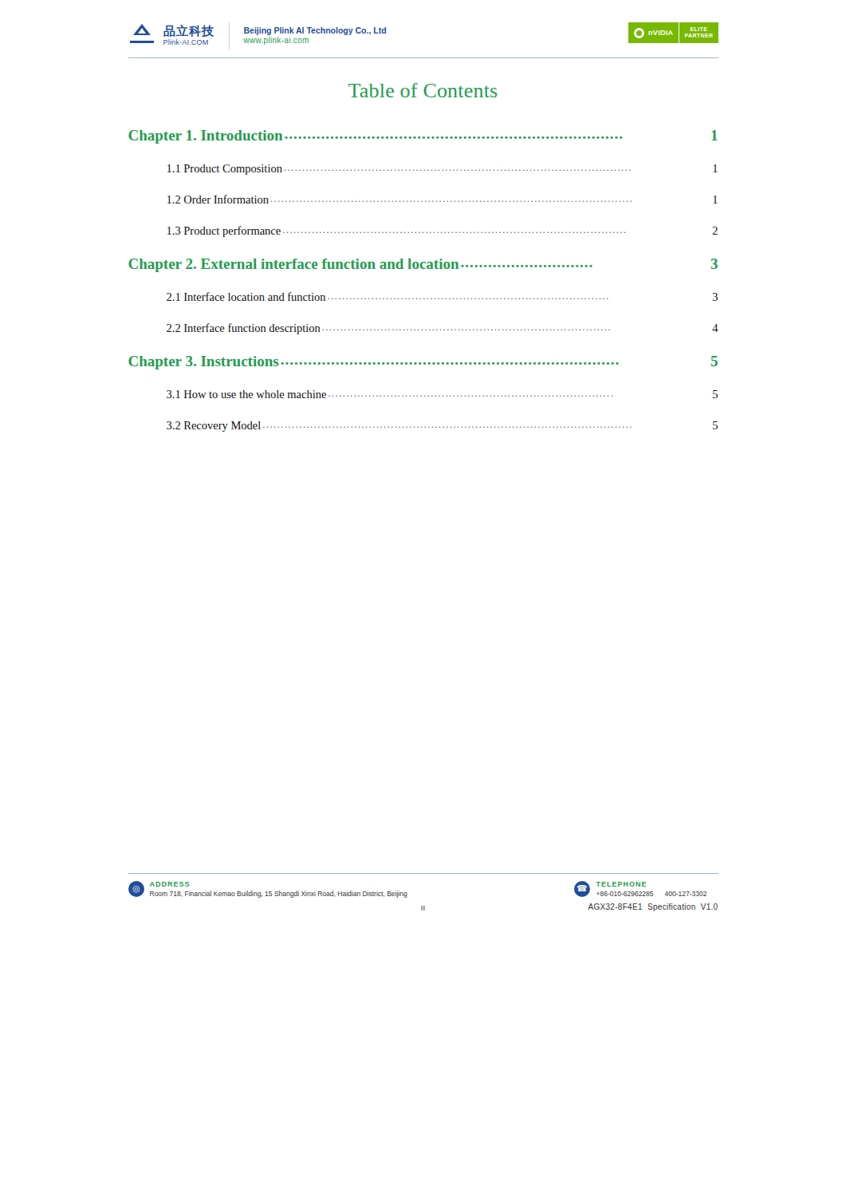品立科技
Plink-AI.COM
Beijing Plink AI Technology Co., Ltd
www.plink-ai.com
nVIDIA
ELITE
PARTNER
Table of Contents
Chapter 1. Introduction .......................................................................... 1
1.1 Product Composition ............................................................................................... 1
1.2 Order Information ................................................................................................... 1
1.3 Product performance .............................................................................................. 2
Chapter 2. External interface function and location ............................. 3
2.1 Interface location and function ............................................................................. 3
2.2 Interface function description ............................................................................... 4
Chapter 3. Instructions .......................................................................... 5
3.1 How to use the whole machine .............................................................................. 5
3.2 Recovery Model ..................................................................................................... 5
◎
ADDRESS
Room 718, Financial Kemao Building, 15 Shangdi Xinxi Road, Haidian District, Beijing
☎
TELEPHONE
+86-010-62962285400-127-3302
II
AGX32-8F4E1 Specification V1.0